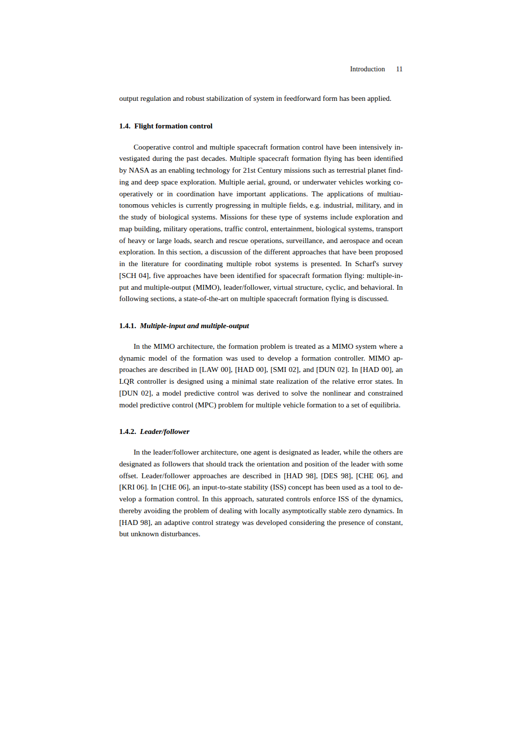Introduction11
output regulation and robust stabilization of system in feedforward form has been applied.
1.4. Flight formation control
Cooperative control and multiple spacecraft formation control have been intensively investigated during the past decades. Multiple spacecraft formation flying has been identified by NASA as an enabling technology for 21st Century missions such as terrestrial planet finding and deep space exploration. Multiple aerial, ground, or underwater vehicles working cooperatively or in coordination have important applications. The applications of multiautonomous vehicles is currently progressing in multiple fields, e.g. industrial, military, and in the study of biological systems. Missions for these type of systems include exploration and map building, military operations, traffic control, entertainment, biological systems, transport of heavy or large loads, search and rescue operations, surveillance, and aerospace and ocean exploration. In this section, a discussion of the different approaches that have been proposed in the literature for coordinating multiple robot systems is presented. In Scharf's survey [SCH 04], five approaches have been identified for spacecraft formation flying: multiple-input and multiple-output (MIMO), leader/follower, virtual structure, cyclic, and behavioral. In following sections, a state-of-the-art on multiple spacecraft formation flying is discussed.
1.4.1. Multiple-input and multiple-output
In the MIMO architecture, the formation problem is treated as a MIMO system where a dynamic model of the formation was used to develop a formation controller. MIMO approaches are described in [LAW 00], [HAD 00], [SMI 02], and [DUN 02]. In [HAD 00], an LQR controller is designed using a minimal state realization of the relative error states. In [DUN 02], a model predictive control was derived to solve the nonlinear and constrained model predictive control (MPC) problem for multiple vehicle formation to a set of equilibria.
1.4.2. Leader/follower
In the leader/follower architecture, one agent is designated as leader, while the others are designated as followers that should track the orientation and position of the leader with some offset. Leader/follower approaches are described in [HAD 98], [DES 98], [CHE 06], and [KRI 06]. In [CHE 06], an input-to-state stability (ISS) concept has been used as a tool to develop a formation control. In this approach, saturated controls enforce ISS of the dynamics, thereby avoiding the problem of dealing with locally asymptotically stable zero dynamics. In [HAD 98], an adaptive control strategy was developed considering the presence of constant, but unknown disturbances.